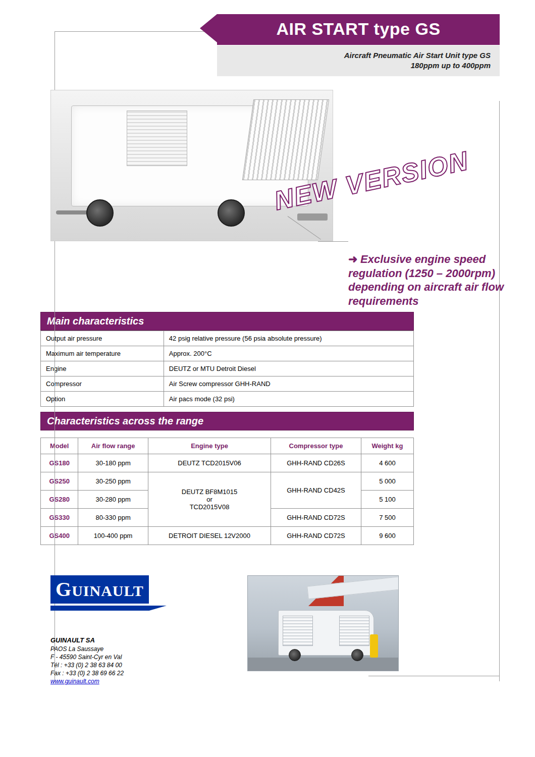AIR START type GS
Aircraft Pneumatic Air Start Unit type GS
180ppm up to 400ppm
NEW VERSION
➜Exclusive engine speed regulation (1250 – 2000rpm) depending on aircraft air flow requirements
Main characteristics
| Output air pressure | 42 psig relative pressure (56 psia absolute pressure) |
| Maximum air temperature | Approx. 200°C |
| Engine | DEUTZ or MTU Detroit Diesel |
| Compressor | Air Screw compressor GHH-RAND |
| Option | Air pacs mode (32 psi) |
Characteristics across the range
| Model | Air flow range | Engine type | Compressor type | Weight kg |
| --- | --- | --- | --- | --- |
| GS180 | 30-180 ppm | DEUTZ TCD2015V06 | GHH-RAND CD26S | 4 600 |
| GS250 | 30-250 ppm | DEUTZ BF8M1015 or TCD2015V08 | GHH-RAND CD42S | 5 000 |
| GS280 | 30-280 ppm | 5 100 |
| GS330 | 80-330 ppm | GHH-RAND CD72S | 7 500 |
| GS400 | 100-400 ppm | DETROIT DIESEL 12V2000 | GHH-RAND CD72S | 9 600 |
GUINAULT
GUINAULT SA
PAOS La Saussaye
F - 45590 Saint-Cyr en Val
Tél : +33 (0) 2 38 63 84 00
Fax : +33 (0) 2 38 69 66 22
www.guinault.com